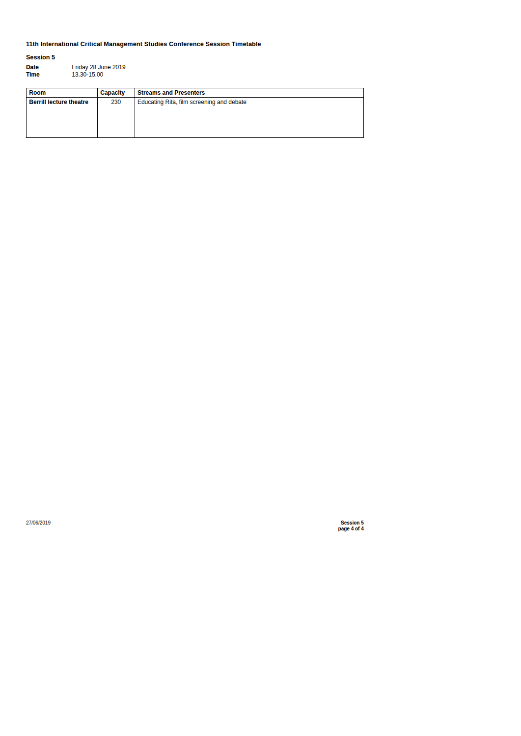11th International Critical Management Studies Conference Session Timetable
Session 5
| Date | Friday 28 June 2019 |
| Time | 13.30-15.00 |
| Room | Capacity | Streams and Presenters |
| --- | --- | --- |
| Berrill lecture theatre | 230 | Educating Rita, film screening and debate |
27/06/2019
Session 5
page 4 of 4